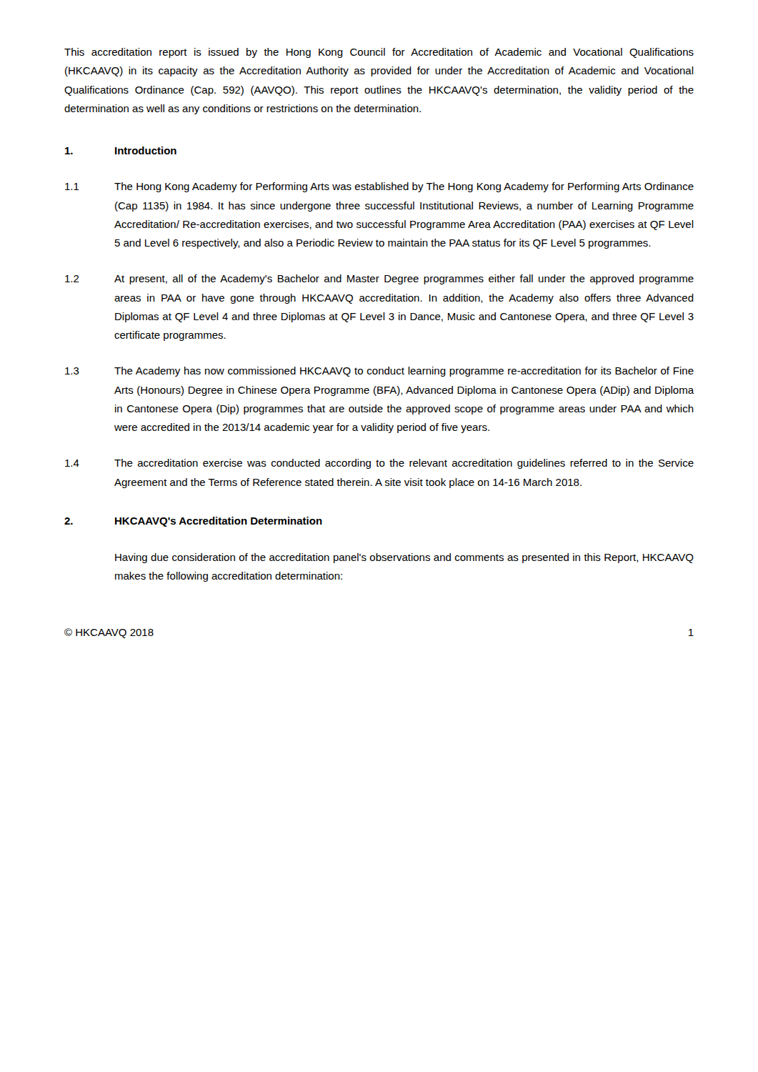This accreditation report is issued by the Hong Kong Council for Accreditation of Academic and Vocational Qualifications (HKCAAVQ) in its capacity as the Accreditation Authority as provided for under the Accreditation of Academic and Vocational Qualifications Ordinance (Cap. 592) (AAVQO). This report outlines the HKCAAVQ's determination, the validity period of the determination as well as any conditions or restrictions on the determination.
1. Introduction
1.1 The Hong Kong Academy for Performing Arts was established by The Hong Kong Academy for Performing Arts Ordinance (Cap 1135) in 1984. It has since undergone three successful Institutional Reviews, a number of Learning Programme Accreditation/ Re-accreditation exercises, and two successful Programme Area Accreditation (PAA) exercises at QF Level 5 and Level 6 respectively, and also a Periodic Review to maintain the PAA status for its QF Level 5 programmes.
1.2 At present, all of the Academy's Bachelor and Master Degree programmes either fall under the approved programme areas in PAA or have gone through HKCAAVQ accreditation. In addition, the Academy also offers three Advanced Diplomas at QF Level 4 and three Diplomas at QF Level 3 in Dance, Music and Cantonese Opera, and three QF Level 3 certificate programmes.
1.3 The Academy has now commissioned HKCAAVQ to conduct learning programme re-accreditation for its Bachelor of Fine Arts (Honours) Degree in Chinese Opera Programme (BFA), Advanced Diploma in Cantonese Opera (ADip) and Diploma in Cantonese Opera (Dip) programmes that are outside the approved scope of programme areas under PAA and which were accredited in the 2013/14 academic year for a validity period of five years.
1.4 The accreditation exercise was conducted according to the relevant accreditation guidelines referred to in the Service Agreement and the Terms of Reference stated therein. A site visit took place on 14-16 March 2018.
2. HKCAAVQ's Accreditation Determination
Having due consideration of the accreditation panel's observations and comments as presented in this Report, HKCAAVQ makes the following accreditation determination:
© HKCAAVQ 2018 1